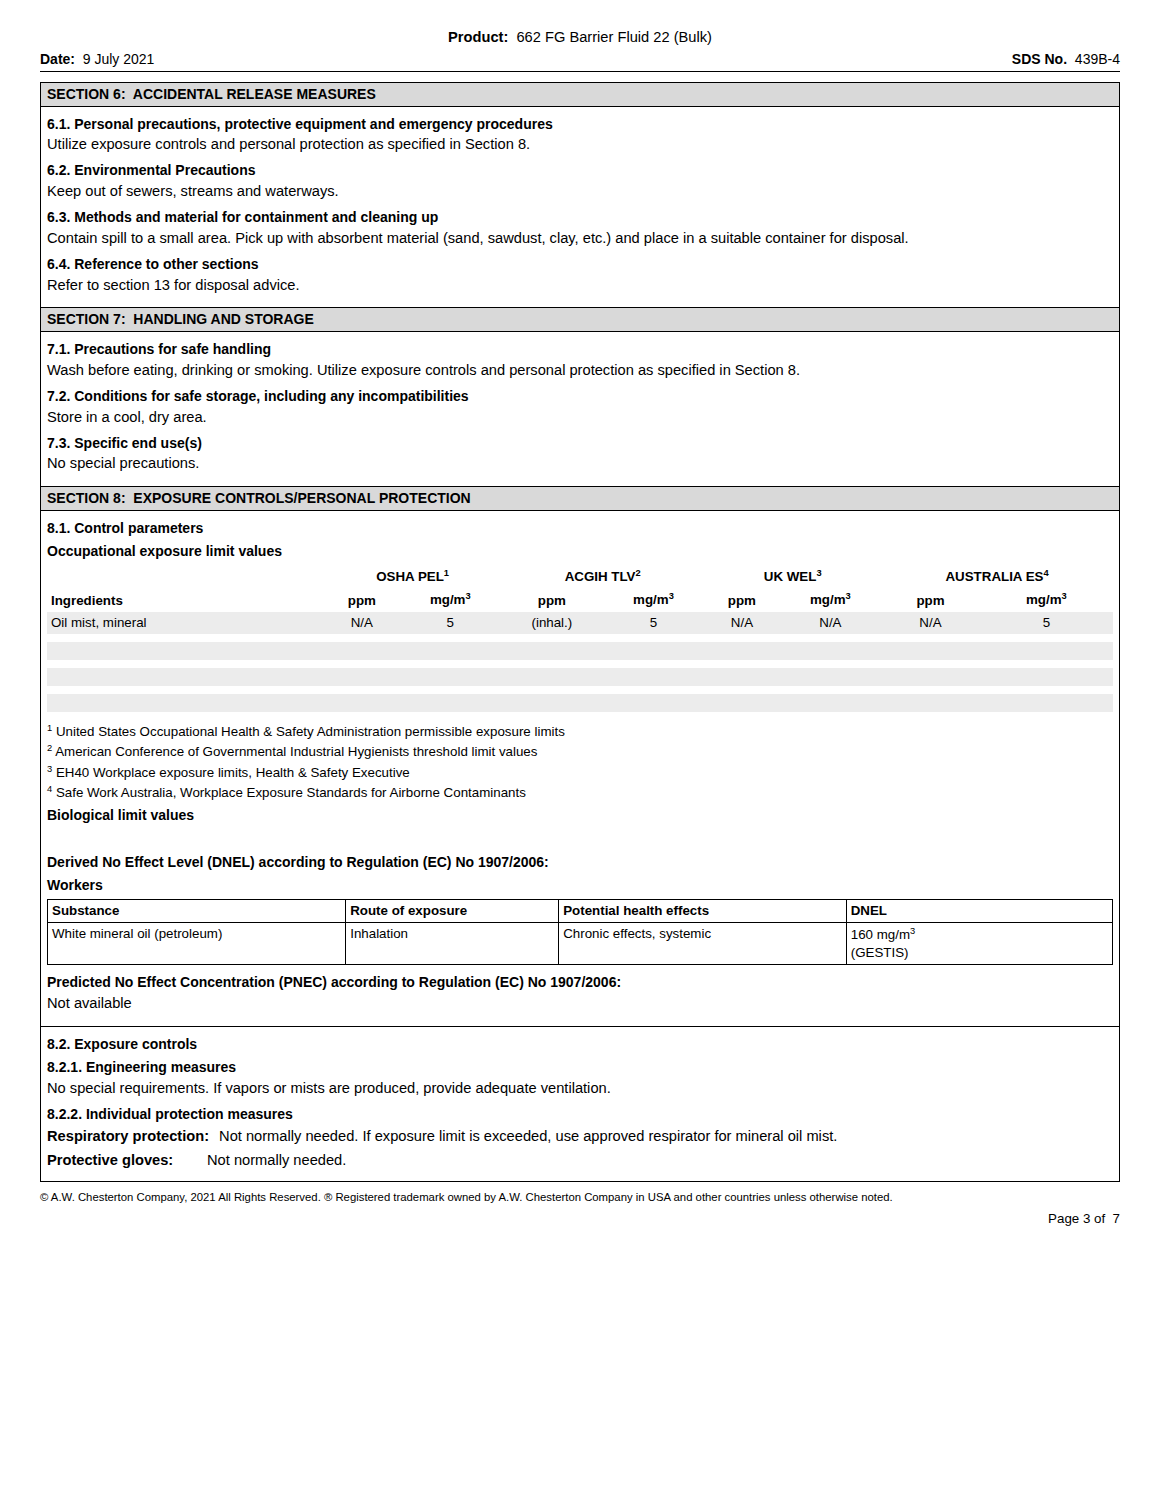Product: 662 FG Barrier Fluid 22 (Bulk)
Date: 9 July 2021
SDS No. 439B-4
SECTION 6: ACCIDENTAL RELEASE MEASURES
6.1. Personal precautions, protective equipment and emergency procedures
Utilize exposure controls and personal protection as specified in Section 8.
6.2. Environmental Precautions
Keep out of sewers, streams and waterways.
6.3. Methods and material for containment and cleaning up
Contain spill to a small area. Pick up with absorbent material (sand, sawdust, clay, etc.) and place in a suitable container for disposal.
6.4. Reference to other sections
Refer to section 13 for disposal advice.
SECTION 7: HANDLING AND STORAGE
7.1. Precautions for safe handling
Wash before eating, drinking or smoking. Utilize exposure controls and personal protection as specified in Section 8.
7.2. Conditions for safe storage, including any incompatibilities
Store in a cool, dry area.
7.3. Specific end use(s)
No special precautions.
SECTION 8: EXPOSURE CONTROLS/PERSONAL PROTECTION
8.1. Control parameters
Occupational exposure limit values
| Ingredients | OSHA PEL 1 | ACGIH TLV 2 | UK WEL 3 | AUSTRALIA ES 4 |
| --- | --- | --- | --- | --- |
| ppm | mg/m 3 | ppm | mg/m 3 | ppm | mg/m 3 | ppm | mg/m 3 |
| Oil mist, mineral | N/A | 5 | (inhal.) | 5 | N/A | N/A | N/A | 5 |
1 United States Occupational Health & Safety Administration permissible exposure limits
2 American Conference of Governmental Industrial Hygienists threshold limit values
3 EH40 Workplace exposure limits, Health & Safety Executive
4 Safe Work Australia, Workplace Exposure Standards for Airborne Contaminants
Biological limit values
Derived No Effect Level (DNEL) according to Regulation (EC) No 1907/2006:
Workers
| Substance | Route of exposure | Potential health effects | DNEL |
| --- | --- | --- | --- |
| White mineral oil (petroleum) | Inhalation | Chronic effects, systemic | 160 mg/m 3 (GESTIS) |
Predicted No Effect Concentration (PNEC) according to Regulation (EC) No 1907/2006:
Not available
8.2. Exposure controls
8.2.1. Engineering measures
No special requirements. If vapors or mists are produced, provide adequate ventilation.
8.2.2. Individual protection measures
Respiratory protection:
Not normally needed. If exposure limit is exceeded, use approved respirator for mineral oil mist.
Protective gloves:
Not normally needed.
© A.W. Chesterton Company, 2021 All Rights Reserved. ® Registered trademark owned by A.W. Chesterton Company in USA and other countries unless otherwise noted.
Page 3 of 7